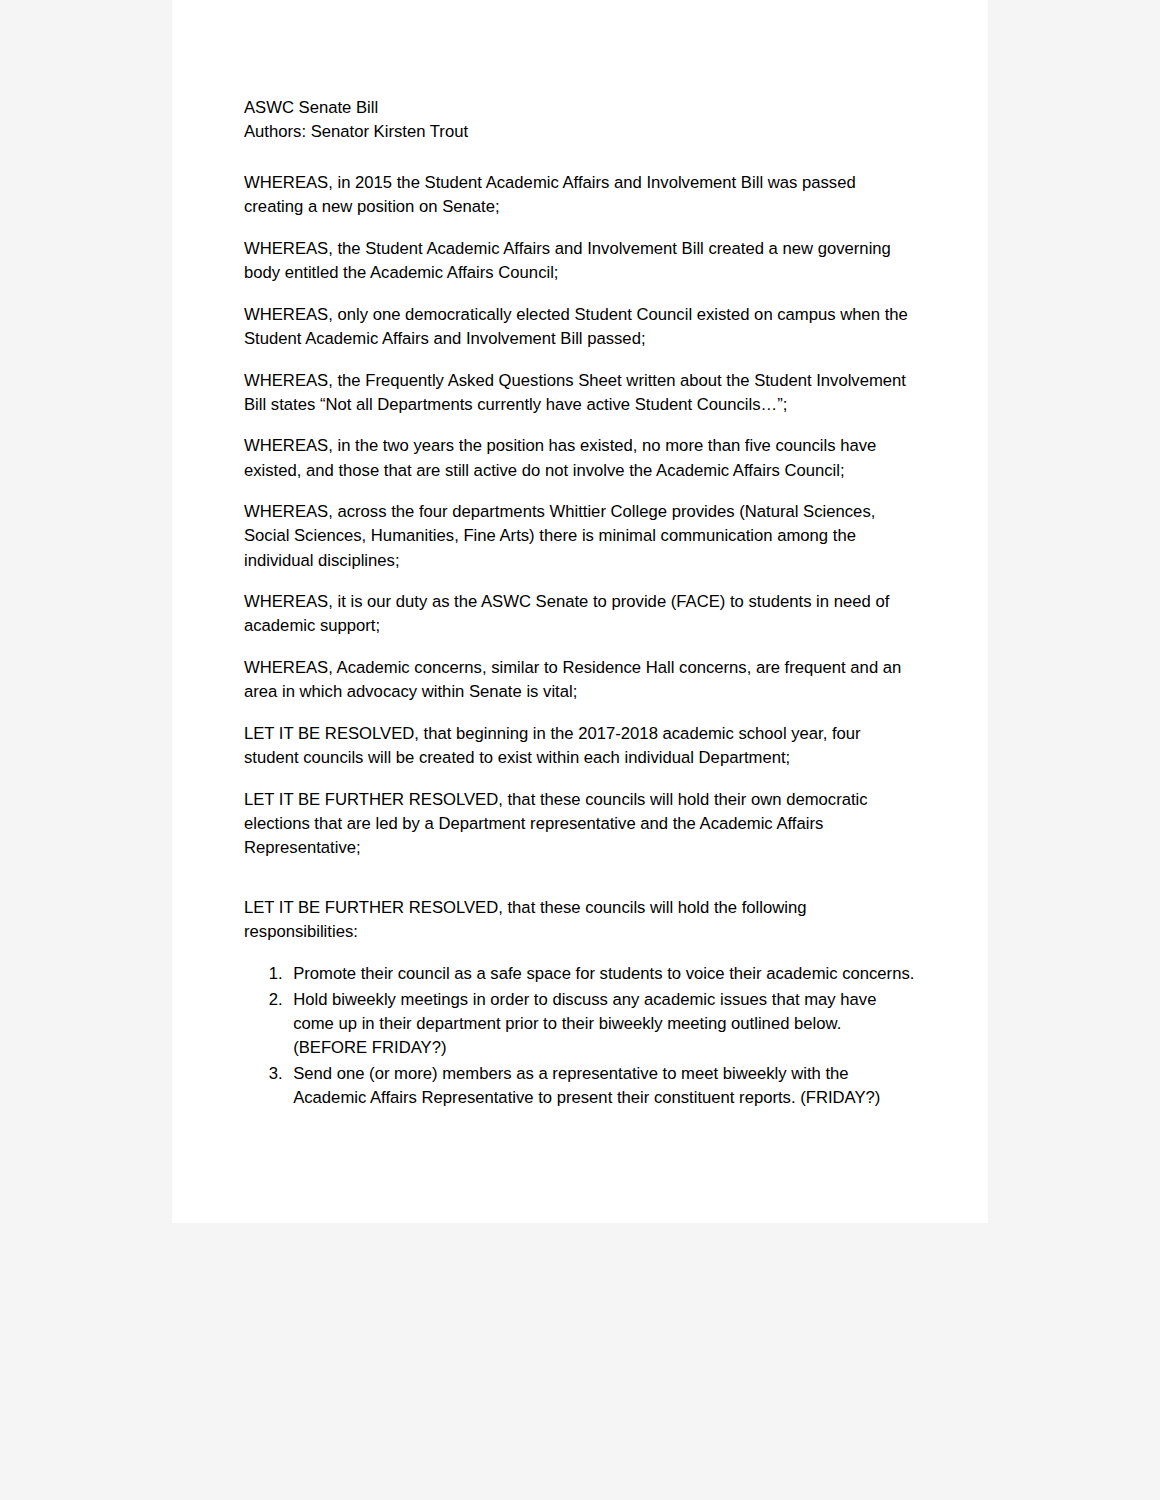ASWC Senate Bill
Authors: Senator Kirsten Trout
WHEREAS, in 2015 the Student Academic Affairs and Involvement Bill was passed creating a new position on Senate;
WHEREAS, the Student Academic Affairs and Involvement Bill created a new governing body entitled the Academic Affairs Council;
WHEREAS, only one democratically elected Student Council existed on campus when the Student Academic Affairs and Involvement Bill passed;
WHEREAS, the Frequently Asked Questions Sheet written about the Student Involvement Bill states “Not all Departments currently have active Student Councils…”;
WHEREAS, in the two years the position has existed, no more than five councils have existed, and those that are still active do not involve the Academic Affairs Council;
WHEREAS, across the four departments Whittier College provides (Natural Sciences, Social Sciences, Humanities, Fine Arts) there is minimal communication among the individual disciplines;
WHEREAS, it is our duty as the ASWC Senate to provide (FACE) to students in need of academic support;
WHEREAS, Academic concerns, similar to Residence Hall concerns, are frequent and an area in which advocacy within Senate is vital;
LET IT BE RESOLVED, that beginning in the 2017-2018 academic school year, four student councils will be created to exist within each individual Department;
LET IT BE FURTHER RESOLVED, that these councils will hold their own democratic elections that are led by a Department representative and the Academic Affairs Representative;
LET IT BE FURTHER RESOLVED, that these councils will hold the following responsibilities:
Promote their council as a safe space for students to voice their academic concerns.
Hold biweekly meetings in order to discuss any academic issues that may have come up in their department prior to their biweekly meeting outlined below. (BEFORE FRIDAY?)
Send one (or more) members as a representative to meet biweekly with the Academic Affairs Representative to present their constituent reports. (FRIDAY?)